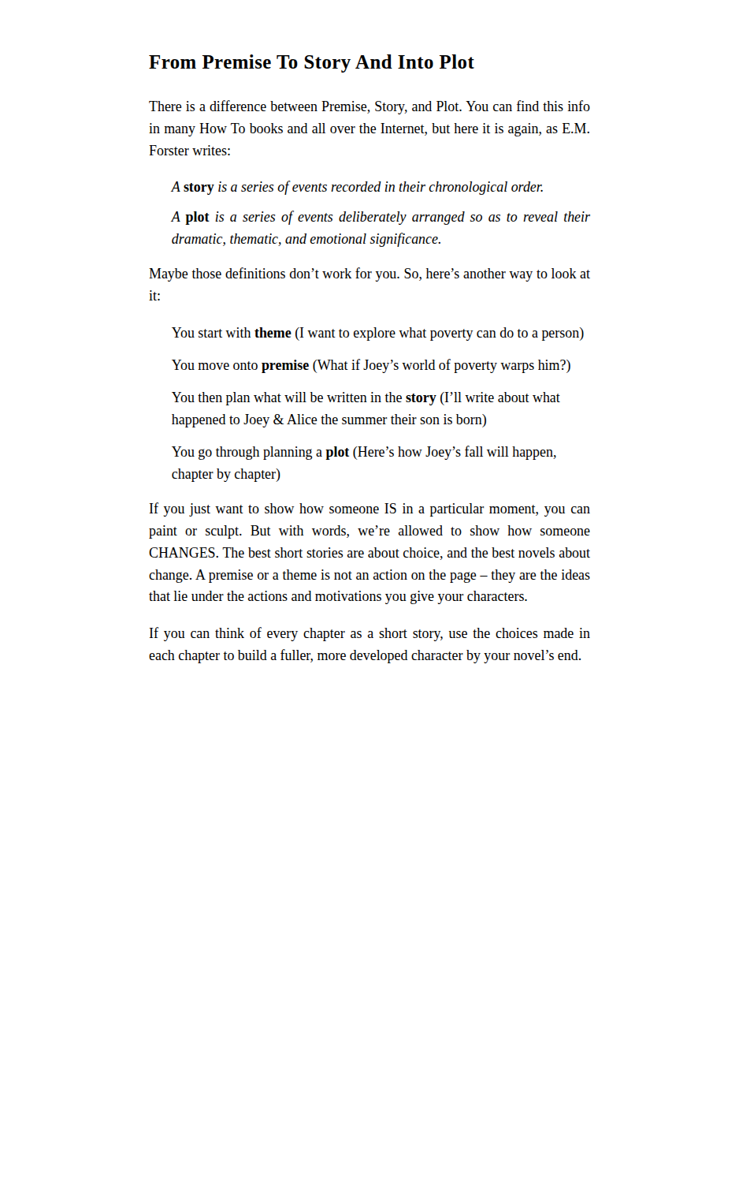From Premise To Story And Into Plot
There is a difference between Premise, Story, and Plot. You can find this info in many How To books and all over the Internet, but here it is again, as E.M. Forster writes:
A story is a series of events recorded in their chronological order.
A plot is a series of events deliberately arranged so as to reveal their dramatic, thematic, and emotional significance.
Maybe those definitions don’t work for you. So, here’s another way to look at it:
You start with theme (I want to explore what poverty can do to a person)
You move onto premise (What if Joey’s world of poverty warps him?)
You then plan what will be written in the story (I’ll write about what happened to Joey & Alice the summer their son is born)
You go through planning a plot (Here’s how Joey’s fall will happen, chapter by chapter)
If you just want to show how someone IS in a particular moment, you can paint or sculpt. But with words, we’re allowed to show how someone CHANGES. The best short stories are about choice, and the best novels about change. A premise or a theme is not an action on the page – they are the ideas that lie under the actions and motivations you give your characters.
If you can think of every chapter as a short story, use the choices made in each chapter to build a fuller, more developed character by your novel’s end.